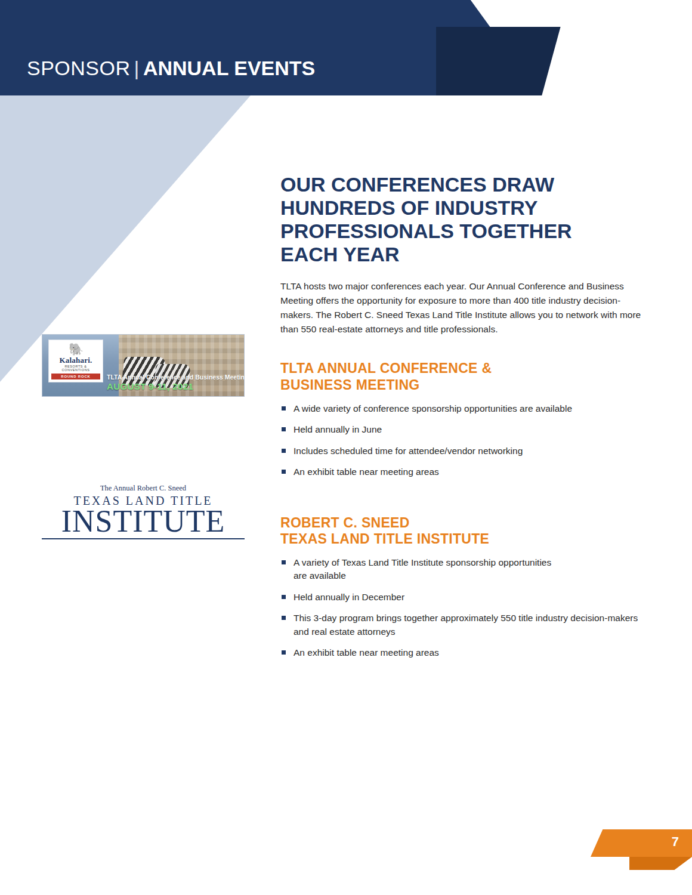SPONSOR|ANNUAL EVENTS
🐘
Kalahari.
Resorts &
Conventions
Round Rock
TLTA Annual Conference and Business Meeting
AUGUST 9-11, 2021
The Annual Robert C. Sneed
TEXAS LAND TITLE
INSTITUTE
OUR CONFERENCES DRAW HUNDREDS OF INDUSTRY PROFESSIONALS TOGETHER EACH YEAR
TLTA hosts two major conferences each year. Our Annual Conference and Business Meeting offers the opportunity for exposure to more than 400 title industry decision-makers. The Robert C. Sneed Texas Land Title Institute allows you to network with more than 550 real-estate attorneys and title professionals.
TLTA ANNUAL CONFERENCE &
BUSINESS MEETING
A wide variety of conference sponsorship opportunities are available
Held annually in June
Includes scheduled time for attendee/vendor networking
An exhibit table near meeting areas
ROBERT C. SNEED
TEXAS LAND TITLE INSTITUTE
A variety of Texas Land Title Institute sponsorship opportunities
are available
Held annually in December
This 3-day program brings together approximately 550 title industry decision-makers and real estate attorneys
An exhibit table near meeting areas
7